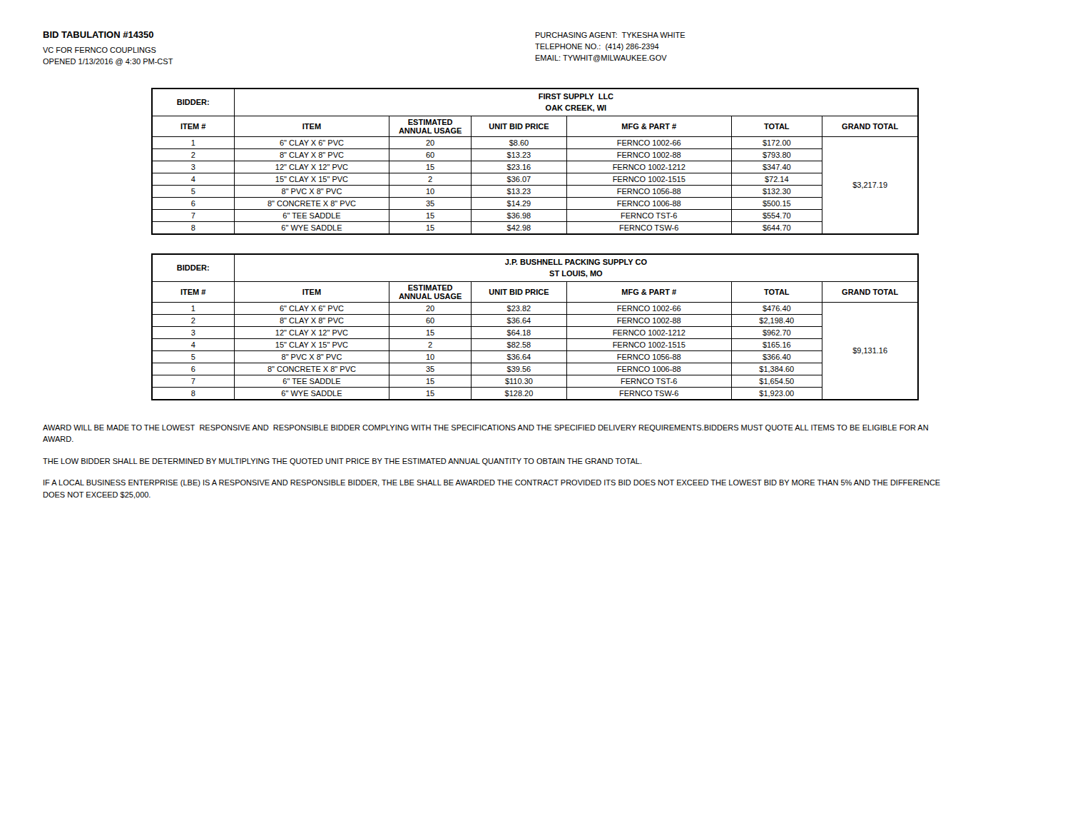BID TABULATION #14350
VC FOR FERNCO COUPLINGS
OPENED 1/13/2016 @ 4:30 PM-CST
PURCHASING AGENT: TYKESHA WHITE
TELEPHONE NO.: (414) 286-2394
EMAIL: TYWHIT@MILWAUKEE.GOV
| BIDDER: | FIRST SUPPLY LLC OAK CREEK, WI |
| ITEM # | ITEM | ESTIMATED ANNUAL USAGE | UNIT BID PRICE | MFG & PART # | TOTAL | GRAND TOTAL |
| 1 | 6" CLAY X 6" PVC | 20 | $8.60 | FERNCO 1002-66 | $172.00 | $3,217.19 |
| 2 | 8" CLAY X 8" PVC | 60 | $13.23 | FERNCO 1002-88 | $793.80 |
| 3 | 12" CLAY X 12" PVC | 15 | $23.16 | FERNCO 1002-1212 | $347.40 |
| 4 | 15" CLAY X 15" PVC | 2 | $36.07 | FERNCO 1002-1515 | $72.14 |
| 5 | 8" PVC X 8" PVC | 10 | $13.23 | FERNCO 1056-88 | $132.30 |
| 6 | 8" CONCRETE X 8" PVC | 35 | $14.29 | FERNCO 1006-88 | $500.15 |
| 7 | 6" TEE SADDLE | 15 | $36.98 | FERNCO TST-6 | $554.70 |
| 8 | 6" WYE SADDLE | 15 | $42.98 | FERNCO TSW-6 | $644.70 |
| BIDDER: | J.P. BUSHNELL PACKING SUPPLY CO ST LOUIS, MO |
| ITEM # | ITEM | ESTIMATED ANNUAL USAGE | UNIT BID PRICE | MFG & PART # | TOTAL | GRAND TOTAL |
| 1 | 6" CLAY X 6" PVC | 20 | $23.82 | FERNCO 1002-66 | $476.40 | $9,131.16 |
| 2 | 8" CLAY X 8" PVC | 60 | $36.64 | FERNCO 1002-88 | $2,198.40 |
| 3 | 12" CLAY X 12" PVC | 15 | $64.18 | FERNCO 1002-1212 | $962.70 |
| 4 | 15" CLAY X 15" PVC | 2 | $82.58 | FERNCO 1002-1515 | $165.16 |
| 5 | 8" PVC X 8" PVC | 10 | $36.64 | FERNCO 1056-88 | $366.40 |
| 6 | 8" CONCRETE X 8" PVC | 35 | $39.56 | FERNCO 1006-88 | $1,384.60 |
| 7 | 6" TEE SADDLE | 15 | $110.30 | FERNCO TST-6 | $1,654.50 |
| 8 | 6" WYE SADDLE | 15 | $128.20 | FERNCO TSW-6 | $1,923.00 |
AWARD WILL BE MADE TO THE LOWEST RESPONSIVE AND RESPONSIBLE BIDDER COMPLYING WITH THE SPECIFICATIONS AND THE SPECIFIED DELIVERY REQUIREMENTS.BIDDERS MUST QUOTE ALL ITEMS TO BE ELIGIBLE FOR AN AWARD.
THE LOW BIDDER SHALL BE DETERMINED BY MULTIPLYING THE QUOTED UNIT PRICE BY THE ESTIMATED ANNUAL QUANTITY TO OBTAIN THE GRAND TOTAL.
IF A LOCAL BUSINESS ENTERPRISE (LBE) IS A RESPONSIVE AND RESPONSIBLE BIDDER, THE LBE SHALL BE AWARDED THE CONTRACT PROVIDED ITS BID DOES NOT EXCEED THE LOWEST BID BY MORE THAN 5% AND THE DIFFERENCE DOES NOT EXCEED $25,000.